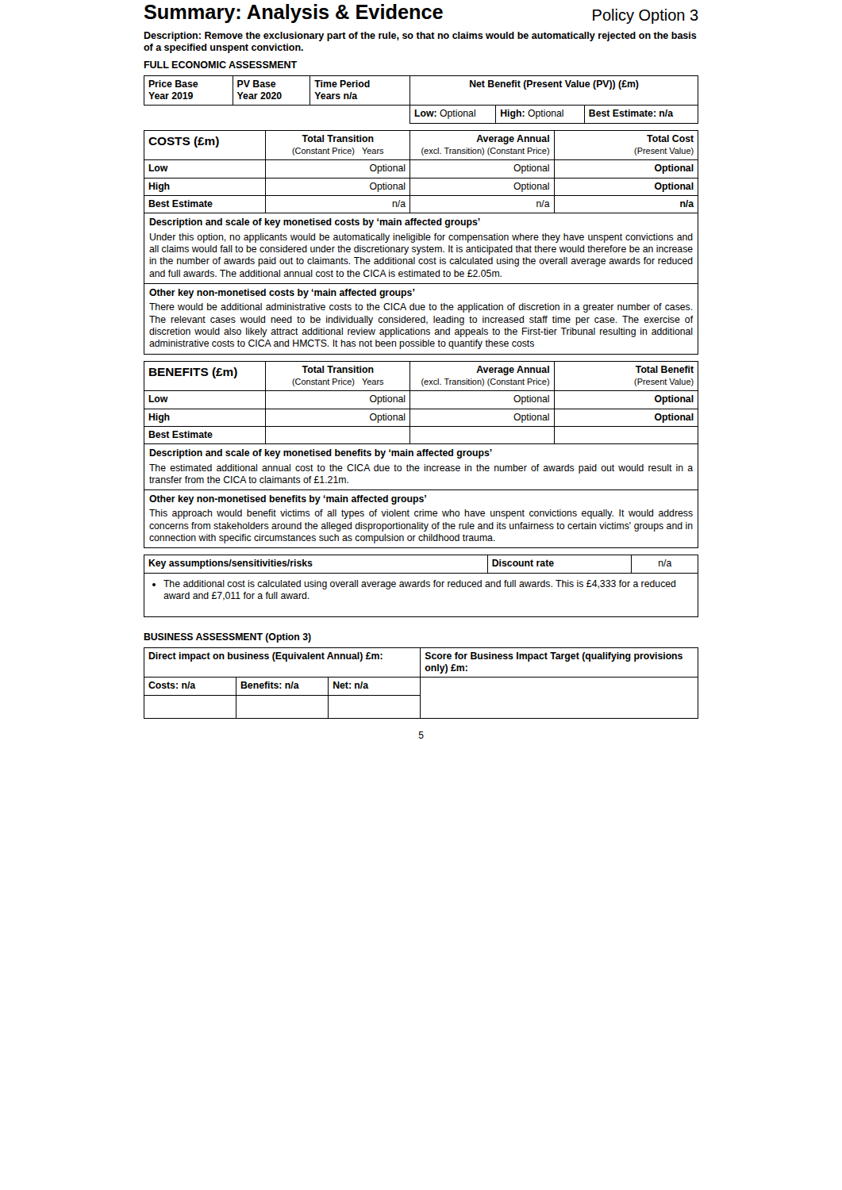Summary: Analysis & Evidence
Policy Option 3
Description: Remove the exclusionary part of the rule, so that no claims would be automatically rejected on the basis of a specified unspent conviction.
FULL ECONOMIC ASSESSMENT
| Price Base Year 2019 | PV Base Year 2020 | Time Period Years n/a | Net Benefit (Present Value (PV)) (£m) |
| | | | Low: Optional | High: Optional | Best Estimate: n/a |
| COSTS (£m) | Total Transition (Constant Price) Years | Average Annual (excl. Transition) (Constant Price) | Total Cost (Present Value) |
| Low | Optional | Optional | Optional |
| High | Optional | Optional | Optional |
| Best Estimate | n/a | n/a | n/a |
Description and scale of key monetised costs by ‘main affected groups’
Under this option, no applicants would be automatically ineligible for compensation where they have unspent convictions and all claims would fall to be considered under the discretionary system. It is anticipated that there would therefore be an increase in the number of awards paid out to claimants. The additional cost is calculated using the overall average awards for reduced and full awards. The additional annual cost to the CICA is estimated to be £2.05m.
Other key non-monetised costs by ‘main affected groups’
There would be additional administrative costs to the CICA due to the application of discretion in a greater number of cases. The relevant cases would need to be individually considered, leading to increased staff time per case. The exercise of discretion would also likely attract additional review applications and appeals to the First-tier Tribunal resulting in additional administrative costs to CICA and HMCTS. It has not been possible to quantify these costs
| BENEFITS (£m) | Total Transition (Constant Price) Years | Average Annual (excl. Transition) (Constant Price) | Total Benefit (Present Value) |
| Low | Optional | Optional | Optional |
| High | Optional | Optional | Optional |
| Best Estimate | | | |
Description and scale of key monetised benefits by ‘main affected groups’
The estimated additional annual cost to the CICA due to the increase in the number of awards paid out would result in a transfer from the CICA to claimants of £1.21m.
Other key non-monetised benefits by ‘main affected groups’
This approach would benefit victims of all types of violent crime who have unspent convictions equally. It would address concerns from stakeholders around the alleged disproportionality of the rule and its unfairness to certain victims' groups and in connection with specific circumstances such as compulsion or childhood trauma.
| Key assumptions/sensitivities/risks | Discount rate | n/a |
The additional cost is calculated using overall average awards for reduced and full awards. This is £4,333 for a reduced award and £7,011 for a full award.
BUSINESS ASSESSMENT (Option 3)
| Direct impact on business (Equivalent Annual) £m: | Score for Business Impact Target (qualifying provisions only) £m: |
| Costs: n/a | Benefits: n/a | Net: n/a | |
5